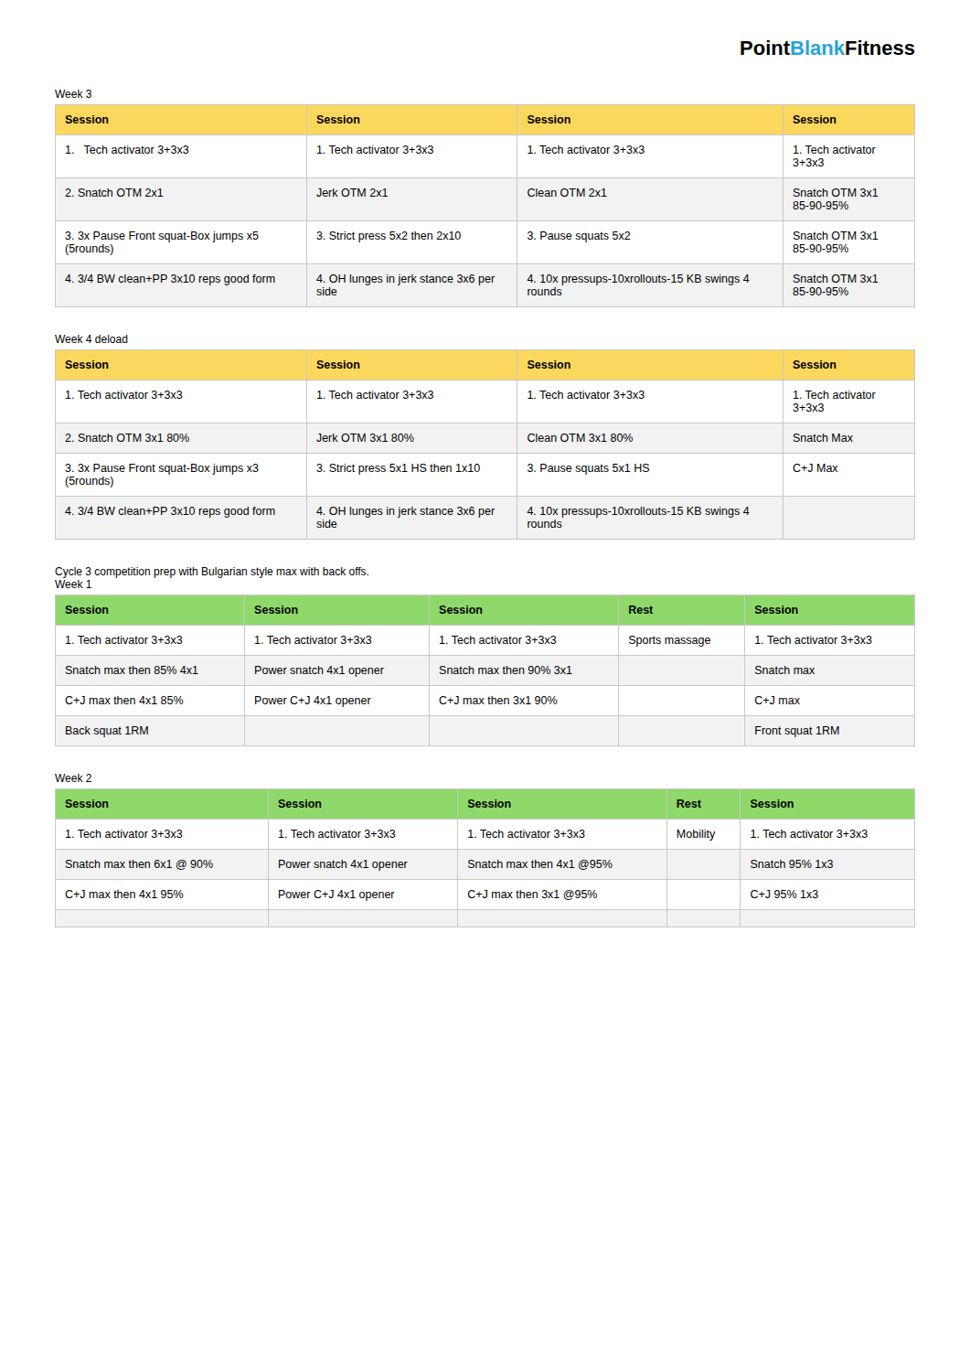Point Blank Fitness
Week 3
| Session | Session | Session | Session |
| --- | --- | --- | --- |
| 1. Tech activator 3+3x3 | 1. Tech activator 3+3x3 | 1. Tech activator 3+3x3 | 1. Tech activator 3+3x3 |
| 2. Snatch OTM 2x1 | Jerk OTM 2x1 | Clean OTM 2x1 | Snatch OTM 3x1 85-90-95% |
| 3. 3x Pause Front squat-Box jumps x5 (5rounds) | 3. Strict press 5x2 then 2x10 | 3. Pause squats 5x2 | Snatch OTM 3x1 85-90-95% |
| 4. 3/4 BW clean+PP 3x10 reps good form | 4. OH lunges in jerk stance 3x6 per side | 4. 10x pressups-10xrollouts-15 KB swings 4 rounds | Snatch OTM 3x1 85-90-95% |
Week 4 deload
| Session | Session | Session | Session |
| --- | --- | --- | --- |
| 1. Tech activator 3+3x3 | 1. Tech activator 3+3x3 | 1. Tech activator 3+3x3 | 1. Tech activator 3+3x3 |
| 2. Snatch OTM 3x1 80% | Jerk OTM 3x1 80% | Clean OTM 3x1 80% | Snatch Max |
| 3. 3x Pause Front squat-Box jumps x3 (5rounds) | 3. Strict press 5x1 HS then 1x10 | 3. Pause squats 5x1 HS | C+J Max |
| 4. 3/4 BW clean+PP 3x10 reps good form | 4. OH lunges in jerk stance 3x6 per side | 4. 10x pressups-10xrollouts-15 KB swings 4 rounds | |
Cycle 3 competition prep with Bulgarian style max with back offs.
Week 1
| Session | Session | Session | Rest | Session |
| --- | --- | --- | --- | --- |
| 1. Tech activator 3+3x3 | 1. Tech activator 3+3x3 | 1. Tech activator 3+3x3 | Sports massage | 1. Tech activator 3+3x3 |
| Snatch max then 85% 4x1 | Power snatch 4x1 opener | Snatch max then 90% 3x1 | | Snatch max |
| C+J max then 4x1 85% | Power C+J 4x1 opener | C+J max then 3x1 90% | | C+J max |
| Back squat 1RM | | | | Front squat 1RM |
Week 2
| Session | Session | Session | Rest | Session |
| --- | --- | --- | --- | --- |
| 1. Tech activator 3+3x3 | 1. Tech activator 3+3x3 | 1. Tech activator 3+3x3 | Mobility | 1. Tech activator 3+3x3 |
| Snatch max then 6x1 @ 90% | Power snatch 4x1 opener | Snatch max then 4x1 @95% | | Snatch 95% 1x3 |
| C+J max then 4x1 95% | Power C+J 4x1 opener | C+J max then 3x1 @95% | | C+J 95% 1x3 |